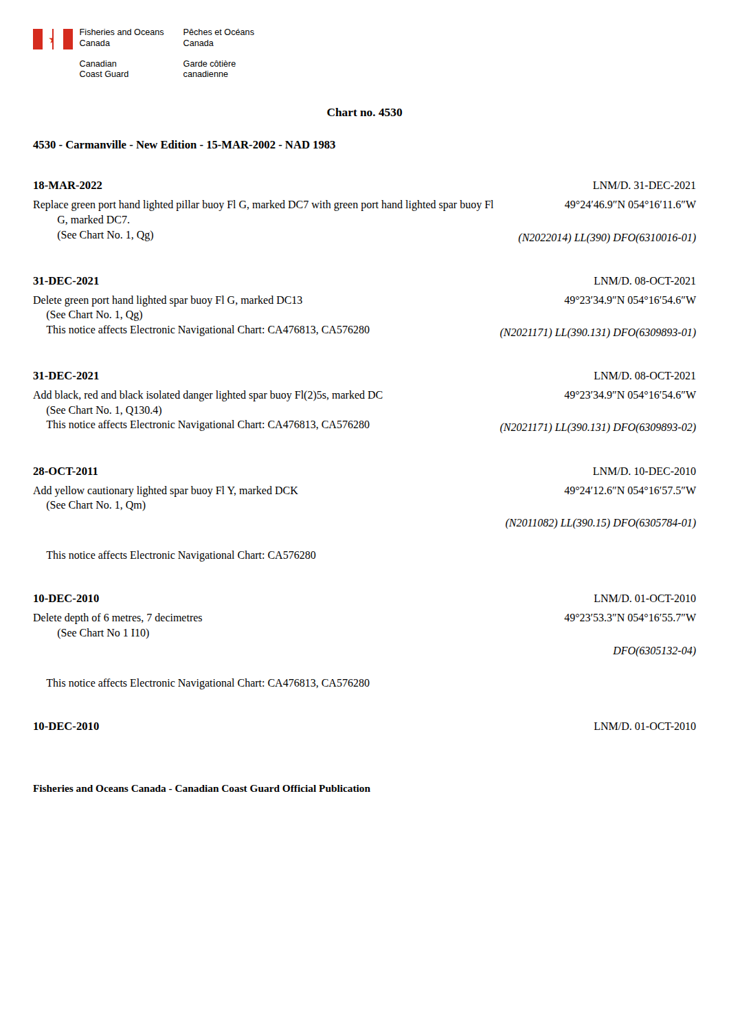★
Fisheries and Oceans
Canada
Canadian
Coast Guard
Pêches et Océans
Canada
Garde côtière
canadienne
Chart no. 4530
4530 - Carmanville - New Edition - 15-MAR-2002 - NAD 1983
18-MAR-2022 LNM/D. 31-DEC-2021
Replace green port hand lighted pillar buoy Fl G, marked DC7 with green port hand lighted spar buoy Fl G, marked DC7.
(See Chart No. 1, Qg)
49°24′46.9″N 054°16′11.6″W
(N2022014) LL(390) DFO(6310016-01)
31-DEC-2021 LNM/D. 08-OCT-2021
Delete green port hand lighted spar buoy Fl G, marked DC13
(See Chart No. 1, Qg)
This notice affects Electronic Navigational Chart: CA476813, CA576280
49°23′34.9″N 054°16′54.6″W
(N2021171) LL(390.131) DFO(6309893-01)
31-DEC-2021 LNM/D. 08-OCT-2021
Add black, red and black isolated danger lighted spar buoy Fl(2)5s, marked DC
(See Chart No. 1, Q130.4)
This notice affects Electronic Navigational Chart: CA476813, CA576280
49°23′34.9″N 054°16′54.6″W
(N2021171) LL(390.131) DFO(6309893-02)
28-OCT-2011 LNM/D. 10-DEC-2010
Add yellow cautionary lighted spar buoy Fl Y, marked DCK
(See Chart No. 1, Qm)
49°24′12.6″N 054°16′57.5″W
(N2011082) LL(390.15) DFO(6305784-01)
This notice affects Electronic Navigational Chart: CA576280
10-DEC-2010 LNM/D. 01-OCT-2010
Delete depth of 6 metres, 7 decimetres
(See Chart No 1 I10)
49°23′53.3″N 054°16′55.7″W
DFO(6305132-04)
This notice affects Electronic Navigational Chart: CA476813, CA576280
10-DEC-2010 LNM/D. 01-OCT-2010
Fisheries and Oceans Canada - Canadian Coast Guard Official Publication